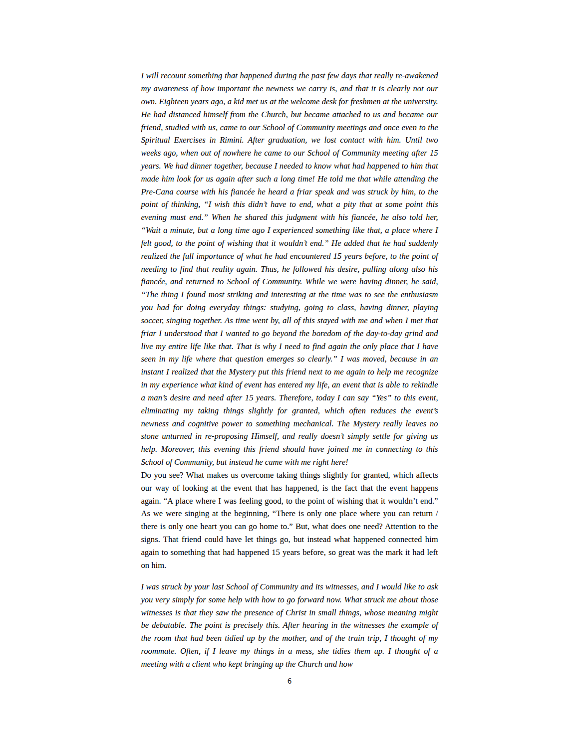I will recount something that happened during the past few days that really re-awakened my awareness of how important the newness we carry is, and that it is clearly not our own. Eighteen years ago, a kid met us at the welcome desk for freshmen at the university. He had distanced himself from the Church, but became attached to us and became our friend, studied with us, came to our School of Community meetings and once even to the Spiritual Exercises in Rimini. After graduation, we lost contact with him. Until two weeks ago, when out of nowhere he came to our School of Community meeting after 15 years. We had dinner together, because I needed to know what had happened to him that made him look for us again after such a long time! He told me that while attending the Pre-Cana course with his fiancée he heard a friar speak and was struck by him, to the point of thinking, “I wish this didn’t have to end, what a pity that at some point this evening must end.” When he shared this judgment with his fiancée, he also told her, “Wait a minute, but a long time ago I experienced something like that, a place where I felt good, to the point of wishing that it wouldn’t end.” He added that he had suddenly realized the full importance of what he had encountered 15 years before, to the point of needing to find that reality again. Thus, he followed his desire, pulling along also his fiancée, and returned to School of Community. While we were having dinner, he said, “The thing I found most striking and interesting at the time was to see the enthusiasm you had for doing everyday things: studying, going to class, having dinner, playing soccer, singing together. As time went by, all of this stayed with me and when I met that friar I understood that I wanted to go beyond the boredom of the day-to-day grind and live my entire life like that. That is why I need to find again the only place that I have seen in my life where that question emerges so clearly.” I was moved, because in an instant I realized that the Mystery put this friend next to me again to help me recognize in my experience what kind of event has entered my life, an event that is able to rekindle a man’s desire and need after 15 years. Therefore, today I can say “Yes” to this event, eliminating my taking things slightly for granted, which often reduces the event’s newness and cognitive power to something mechanical. The Mystery really leaves no stone unturned in re-proposing Himself, and really doesn’t simply settle for giving us help. Moreover, this evening this friend should have joined me in connecting to this School of Community, but instead he came with me right here!
Do you see? What makes us overcome taking things slightly for granted, which affects our way of looking at the event that has happened, is the fact that the event happens again. “A place where I was feeling good, to the point of wishing that it wouldn’t end.” As we were singing at the beginning, “There is only one place where you can return / there is only one heart you can go home to.” But, what does one need? Attention to the signs. That friend could have let things go, but instead what happened connected him again to something that had happened 15 years before, so great was the mark it had left on him.
I was struck by your last School of Community and its witnesses, and I would like to ask you very simply for some help with how to go forward now. What struck me about those witnesses is that they saw the presence of Christ in small things, whose meaning might be debatable. The point is precisely this. After hearing in the witnesses the example of the room that had been tidied up by the mother, and of the train trip, I thought of my roommate. Often, if I leave my things in a mess, she tidies them up. I thought of a meeting with a client who kept bringing up the Church and how
6